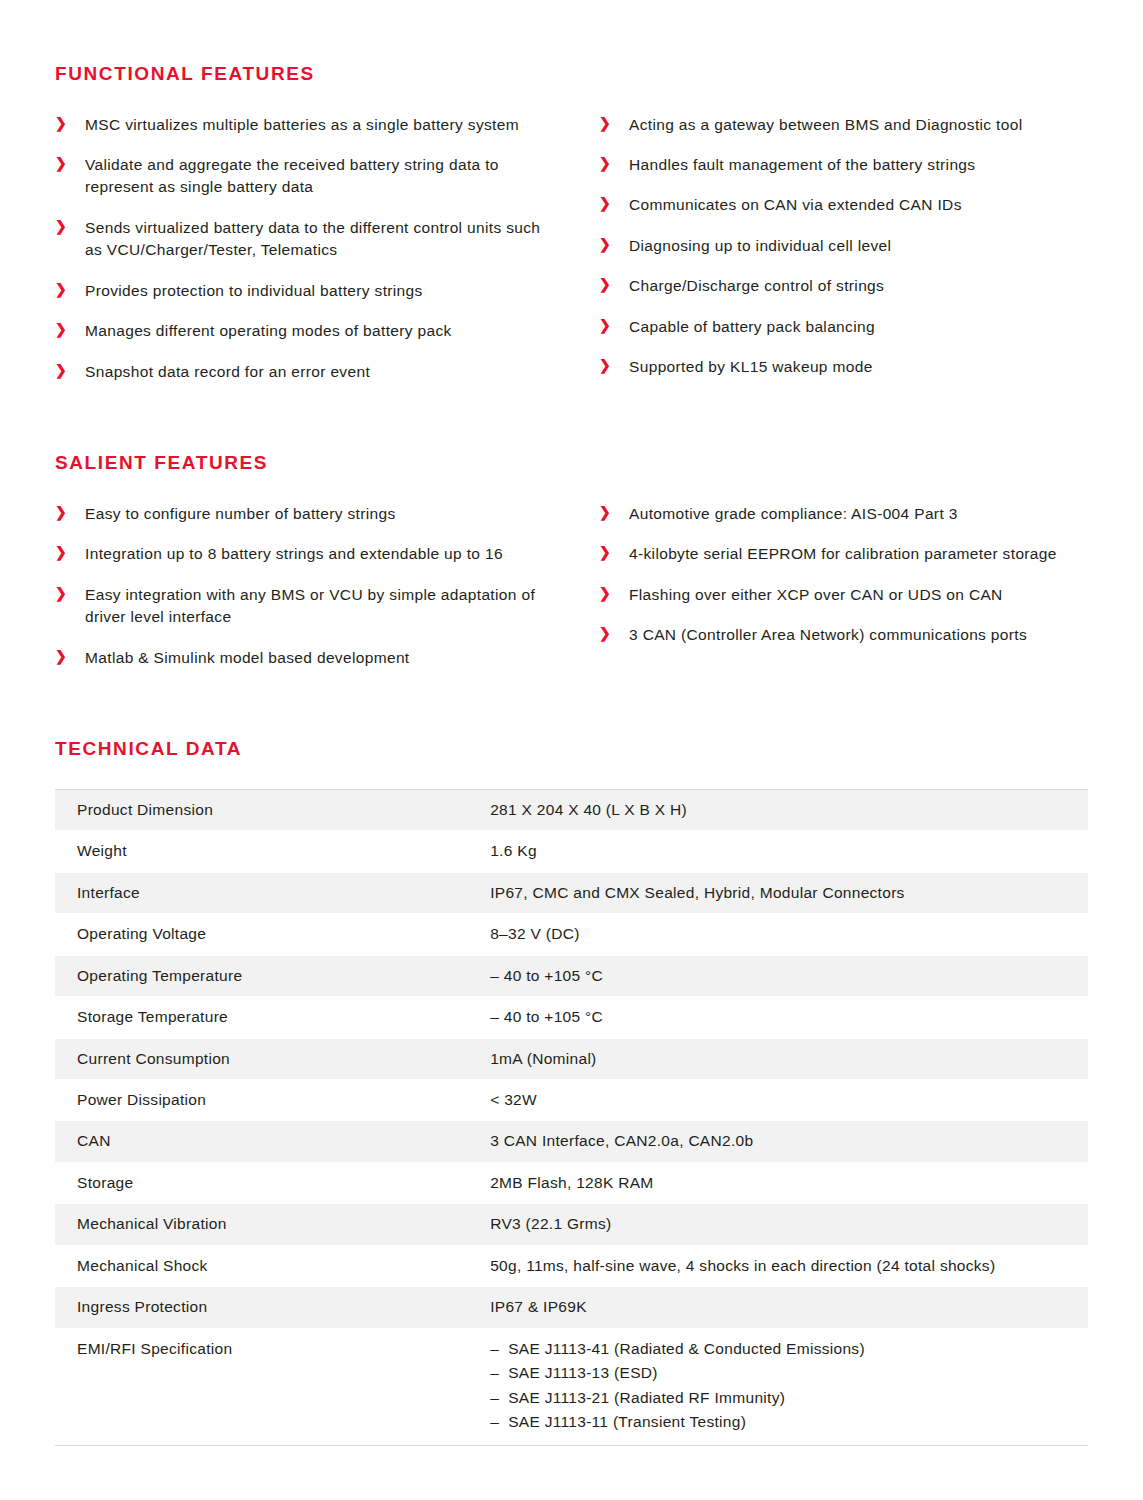Functional Features
MSC virtualizes multiple batteries as a single battery system
Validate and aggregate the received battery string data to represent as single battery data
Sends virtualized battery data to the different control units such as VCU/Charger/Tester, Telematics
Provides protection to individual battery strings
Manages different operating modes of battery pack
Snapshot data record for an error event
Acting as a gateway between BMS and Diagnostic tool
Handles fault management of the battery strings
Communicates on CAN via extended CAN IDs
Diagnosing up to individual cell level
Charge/Discharge control of strings
Capable of battery pack balancing
Supported by KL15 wakeup mode
Salient Features
Easy to configure number of battery strings
Integration up to 8 battery strings and extendable up to 16
Easy integration with any BMS or VCU by simple adaptation of driver level interface
Matlab & Simulink model based development
Automotive grade compliance: AIS-004 Part 3
4-kilobyte serial EEPROM for calibration parameter storage
Flashing over either XCP over CAN or UDS on CAN
3 CAN (Controller Area Network) communications ports
Technical Data
| Product Dimension | 281 X 204 X 40 (L X B X H) |
| Weight | 1.6 Kg |
| Interface | IP67, CMC and CMX Sealed, Hybrid, Modular Connectors |
| Operating Voltage | 8–32 V (DC) |
| Operating Temperature | – 40 to +105 °C |
| Storage Temperature | – 40 to +105 °C |
| Current Consumption | 1mA (Nominal) |
| Power Dissipation | < 32W |
| CAN | 3 CAN Interface, CAN2.0a, CAN2.0b |
| Storage | 2MB Flash, 128K RAM |
| Mechanical Vibration | RV3 (22.1 Grms) |
| Mechanical Shock | 50g, 11ms, half-sine wave, 4 shocks in each direction (24 total shocks) |
| Ingress Protection | IP67 & IP69K |
| EMI/RFI Specification | SAE J1113-41 (Radiated & Conducted Emissions) SAE J1113-13 (ESD) SAE J1113-21 (Radiated RF Immunity) SAE J1113-11 (Transient Testing) |